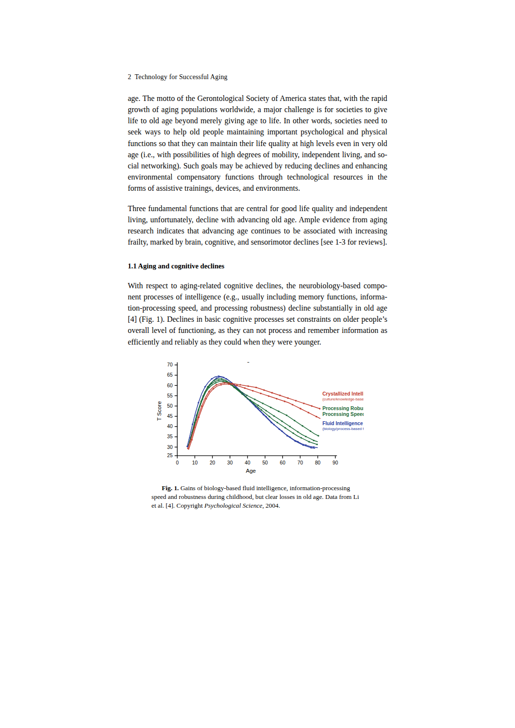2 Technology for Successful Aging
age. The motto of the Gerontological Society of America states that, with the rapid growth of aging populations worldwide, a major challenge is for societies to give life to old age beyond merely giving age to life. In other words, societies need to seek ways to help old people maintaining important psychological and physical functions so that they can maintain their life quality at high levels even in very old age (i.e., with possibilities of high degrees of mobility, independent living, and social networking). Such goals may be achieved by reducing declines and enhancing environmental compensatory functions through technological resources in the forms of assistive trainings, devices, and environments.
Three fundamental functions that are central for good life quality and independent living, unfortunately, decline with advancing old age. Ample evidence from aging research indicates that advancing age continues to be associated with increasing frailty, marked by brain, cognitive, and sensorimotor declines [see 1-3 for reviews].
1.1 Aging and cognitive declines
With respect to aging-related cognitive declines, the neurobiology-based component processes of intelligence (e.g., usually including memory functions, information-processing speed, and processing robustness) decline substantially in old age [4] (Fig. 1). Declines in basic cognitive processes set constraints on older people’s overall level of functioning, as they can not process and remember information as efficiently and reliably as they could when they were younger.
-
70 65 60 55 50 45 40 35 30 25 0 10 20 30 40 50 60 70 80 90 T Score Age Crystallized Intelligence (culture/knowledge-based facet) Processing Robustness Processing Speed Fluid Intelligence (biology/process-based facet)
Fig. 1. Gains of biology-based fluid intelligence, information-processing speed and robustness during childhood, but clear losses in old age. Data from Li et al. [4]. Copyright Psychological Science, 2004.